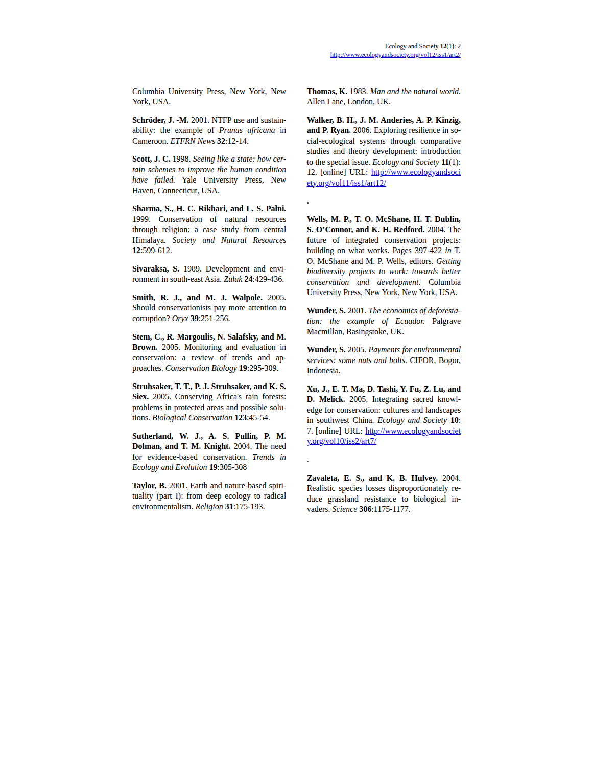Ecology and Society 12(1): 2
http://www.ecologyandsociety.org/vol12/iss1/art2/
Columbia University Press, New York, New York, USA.
Schröder, J. -M. 2001. NTFP use and sustainability: the example of Prunus africana in Cameroon. ETFRN News 32:12-14.
Scott, J. C. 1998. Seeing like a state: how certain schemes to improve the human condition have failed. Yale University Press, New Haven, Connecticut, USA.
Sharma, S., H. C. Rikhari, and L. S. Palni. 1999. Conservation of natural resources through religion: a case study from central Himalaya. Society and Natural Resources 12:599-612.
Sivaraksa, S. 1989. Development and environment in south-east Asia. Zulak 24:429-436.
Smith, R. J., and M. J. Walpole. 2005. Should conservationists pay more attention to corruption? Oryx 39:251-256.
Stem, C., R. Margoulis, N. Salafsky, and M. Brown. 2005. Monitoring and evaluation in conservation: a review of trends and approaches. Conservation Biology 19:295-309.
Struhsaker, T. T., P. J. Struhsaker, and K. S. Siex. 2005. Conserving Africa's rain forests: problems in protected areas and possible solutions. Biological Conservation 123:45-54.
Sutherland, W. J., A. S. Pullin, P. M. Dolman, and T. M. Knight. 2004. The need for evidence-based conservation. Trends in Ecology and Evolution 19:305-308
Taylor, B. 2001. Earth and nature-based spirituality (part I): from deep ecology to radical environmentalism. Religion 31:175-193.
Thomas, K. 1983. Man and the natural world. Allen Lane, London, UK.
Walker, B. H., J. M. Anderies, A. P. Kinzig, and P. Ryan. 2006. Exploring resilience in social-ecological systems through comparative studies and theory development: introduction to the special issue. Ecology and Society 11(1): 12. [online] URL: http://www.ecologyandsociety.org/vol11/iss1/art12/
.
Wells, M. P., T. O. McShane, H. T. Dublin, S. O’Connor, and K. H. Redford. 2004. The future of integrated conservation projects: building on what works. Pages 397-422 in T. O. McShane and M. P. Wells, editors. Getting biodiversity projects to work: towards better conservation and development. Columbia University Press, New York, New York, USA.
Wunder, S. 2001. The economics of deforestation: the example of Ecuador. Palgrave Macmillan, Basingstoke, UK.
Wunder, S. 2005. Payments for environmental services: some nuts and bolts. CIFOR, Bogor, Indonesia.
Xu, J., E. T. Ma, D. Tashi, Y. Fu, Z. Lu, and D. Melick. 2005. Integrating sacred knowledge for conservation: cultures and landscapes in southwest China. Ecology and Society 10: 7. [online] URL: http://www.ecologyandsociety.org/vol10/iss2/art7/
.
Zavaleta, E. S., and K. B. Hulvey. 2004. Realistic species losses disproportionately reduce grassland resistance to biological invaders. Science 306:1175-1177.